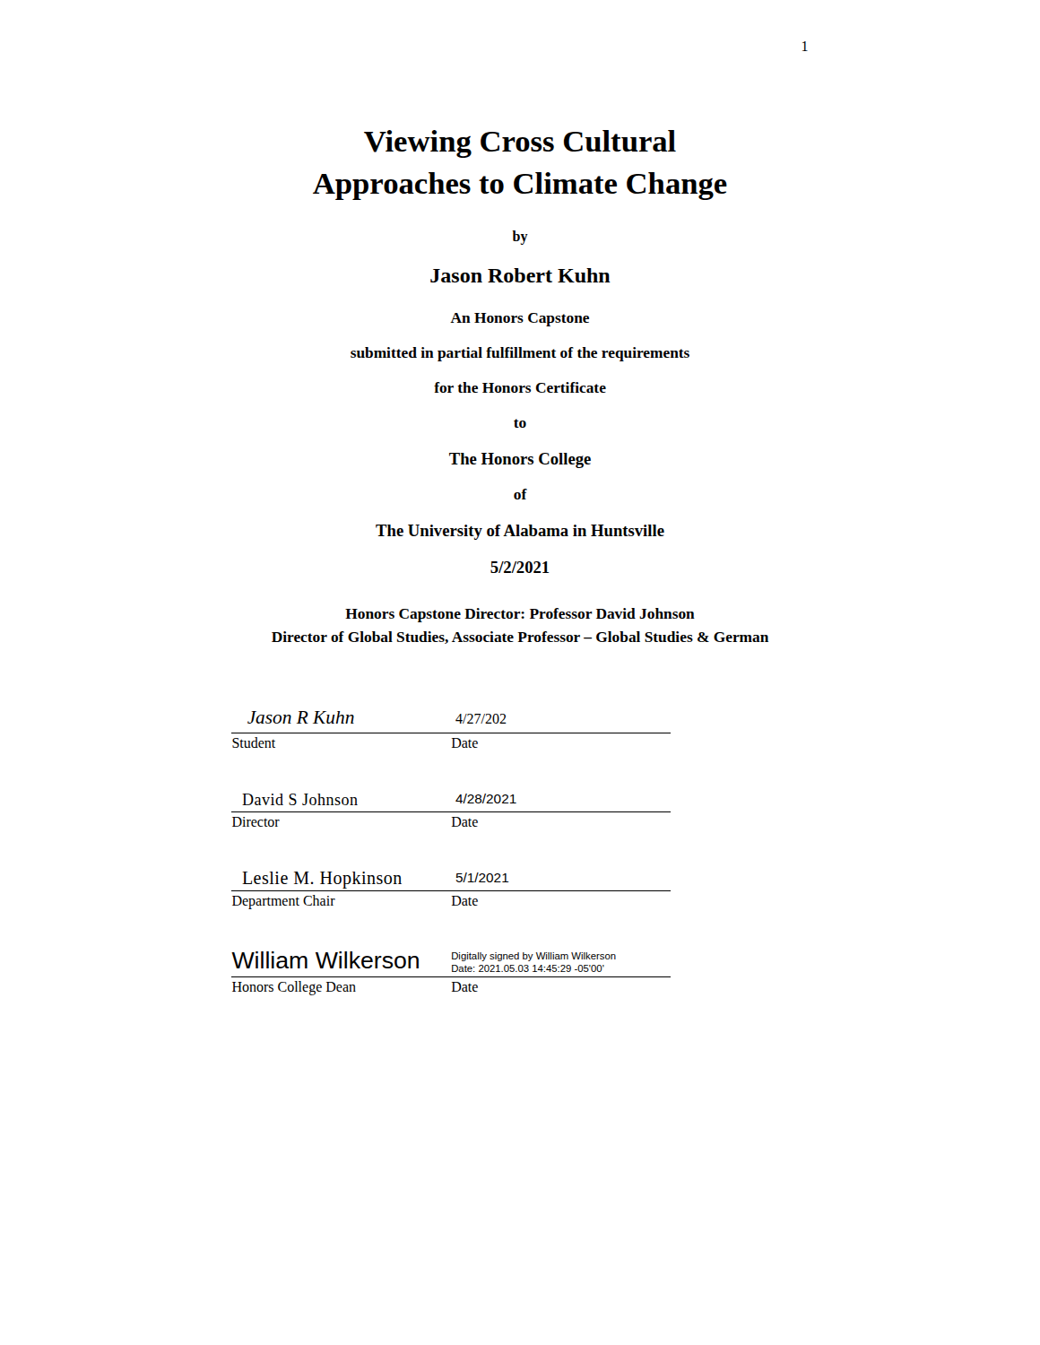1
Viewing Cross Cultural
Approaches to Climate Change
by
Jason Robert Kuhn
An Honors Capstone
submitted in partial fulfillment of the requirements
for the Honors Certificate
to
The Honors College
of
The University of Alabama in Huntsville
5/2/2021
Honors Capstone Director: Professor David Johnson
Director of Global Studies, Associate Professor – Global Studies & German
Jason R Kuhn 4/27/202
Student Date
David S Johnson 4/28/2021
Director Date
Leslie M. Hopkinson 5/1/2021
Department Chair Date
William Wilkerson Digitally signed by William Wilkerson
Date: 2021.05.03 14:45:29 -05'00'
Honors College Dean Date